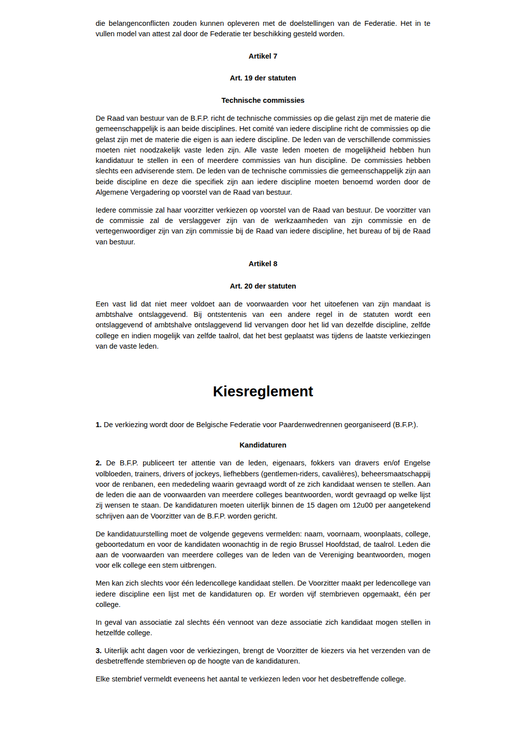die belangenconflicten zouden kunnen opleveren met de doelstellingen van de Federatie. Het in te vullen model van attest zal door de Federatie ter beschikking gesteld worden.
Artikel 7
Art. 19 der statuten
Technische commissies
De Raad van bestuur van de B.F.P. richt de technische commissies op die gelast zijn met de materie die gemeenschappelijk is aan beide disciplines. Het comité van iedere discipline richt de commissies op die gelast zijn met de materie die eigen is aan iedere discipline. De leden van de verschillende commissies moeten niet noodzakelijk vaste leden zijn. Alle vaste leden moeten de mogelijkheid hebben hun kandidatuur te stellen in een of meerdere commissies van hun discipline. De commissies hebben slechts een adviserende stem. De leden van de technische commissies die gemeenschappelijk zijn aan beide discipline en deze die specifiek zijn aan iedere discipline moeten benoemd worden door de Algemene Vergadering op voorstel van de Raad van bestuur.
Iedere commissie zal haar voorzitter verkiezen op voorstel van de Raad van bestuur. De voorzitter van de commissie zal de verslaggever zijn van de werkzaamheden van zijn commissie en de vertegenwoordiger zijn van zijn commissie bij de Raad van iedere discipline, het bureau of bij de Raad van bestuur.
Artikel 8
Art. 20 der statuten
Een vast lid dat niet meer voldoet aan de voorwaarden voor het uitoefenen van zijn mandaat is ambtshalve ontslaggevend. Bij ontstentenis van een andere regel in de statuten wordt een ontslaggevend of ambtshalve ontslaggevend lid vervangen door het lid van dezelfde discipline, zelfde college en indien mogelijk van zelfde taalrol, dat het best geplaatst was tijdens de laatste verkiezingen van de vaste leden.
Kiesreglement
1. De verkiezing wordt door de Belgische Federatie voor Paardenwedrennen georganiseerd (B.F.P.).
Kandidaturen
2. De B.F.P. publiceert ter attentie van de leden, eigenaars, fokkers van dravers en/of Engelse volbloeden, trainers, drivers of jockeys, liefhebbers (gentlemen-riders, cavalières), beheersmaatschappij voor de renbanen, een mededeling waarin gevraagd wordt of ze zich kandidaat wensen te stellen. Aan de leden die aan de voorwaarden van meerdere colleges beantwoorden, wordt gevraagd op welke lijst zij wensen te staan. De kandidaturen moeten uiterlijk binnen de 15 dagen om 12u00 per aangetekend schrijven aan de Voorzitter van de B.F.P. worden gericht.
De kandidatuurstelling moet de volgende gegevens vermelden: naam, voornaam, woonplaats, college, geboortedatum en voor de kandidaten woonachtig in de regio Brussel Hoofdstad, de taalrol. Leden die aan de voorwaarden van meerdere colleges van de leden van de Vereniging beantwoorden, mogen voor elk college een stem uitbrengen.
Men kan zich slechts voor één ledencollege kandidaat stellen. De Voorzitter maakt per ledencollege van iedere discipline een lijst met de kandidaturen op. Er worden vijf stembrieven opgemaakt, één per college.
In geval van associatie zal slechts één vennoot van deze associatie zich kandidaat mogen stellen in hetzelfde college.
3. Uiterlijk acht dagen voor de verkiezingen, brengt de Voorzitter de kiezers via het verzenden van de desbetreffende stembrieven op de hoogte van de kandidaturen.
Elke stembrief vermeldt eveneens het aantal te verkiezen leden voor het desbetreffende college.